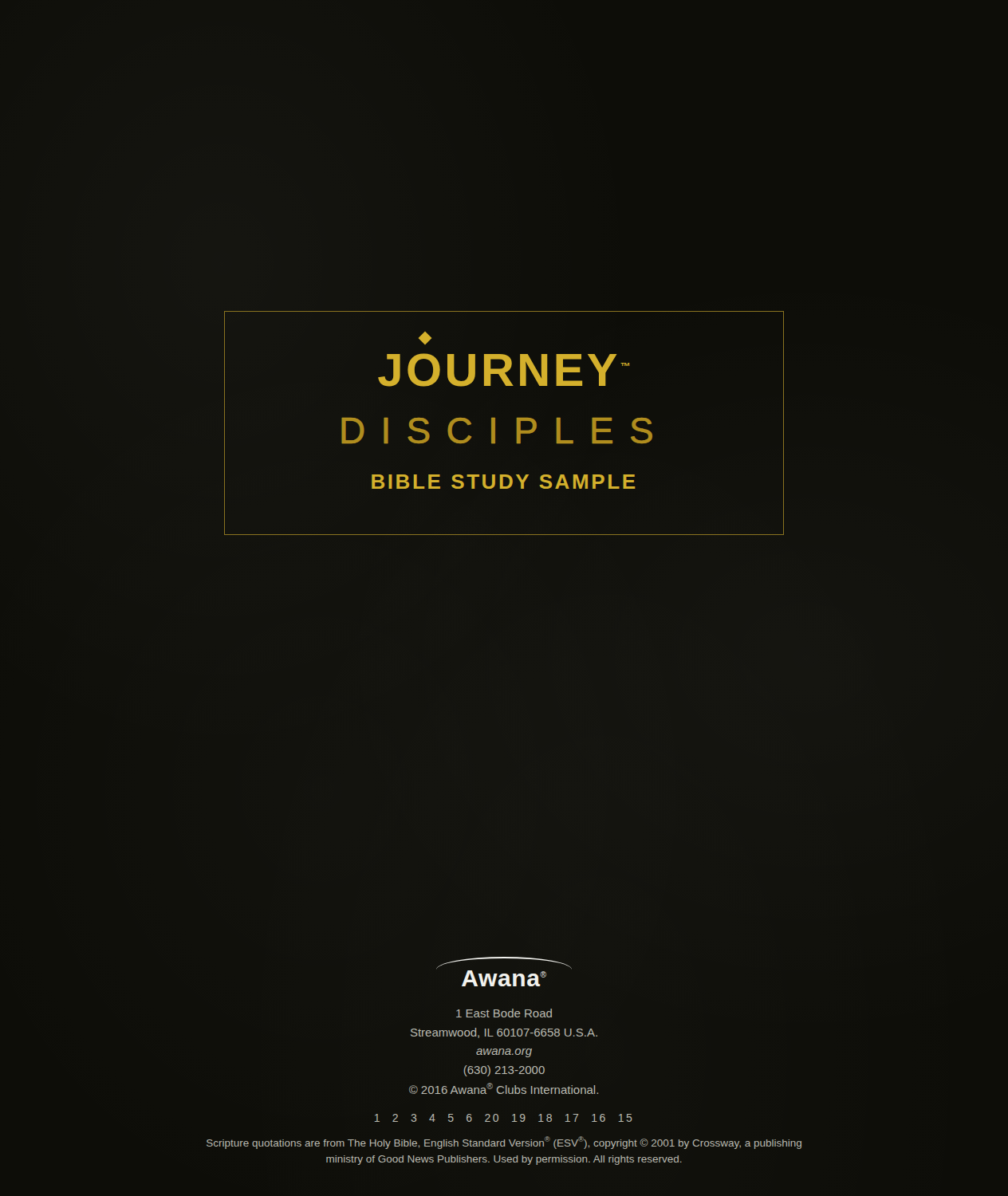JOURNEY™
DISCIPLES
BIBLE STUDY SAMPLE
Awana®
1 East Bode Road
Streamwood, IL 60107-6658 U.S.A.
awana.org
(630) 213-2000
© 2016 Awana® Clubs International.
1 2 3 4 5 6 20 19 18 17 16 15
Scripture quotations are from The Holy Bible, English Standard Version® (ESV®), copyright © 2001 by Crossway, a publishing ministry of Good News Publishers. Used by permission. All rights reserved.